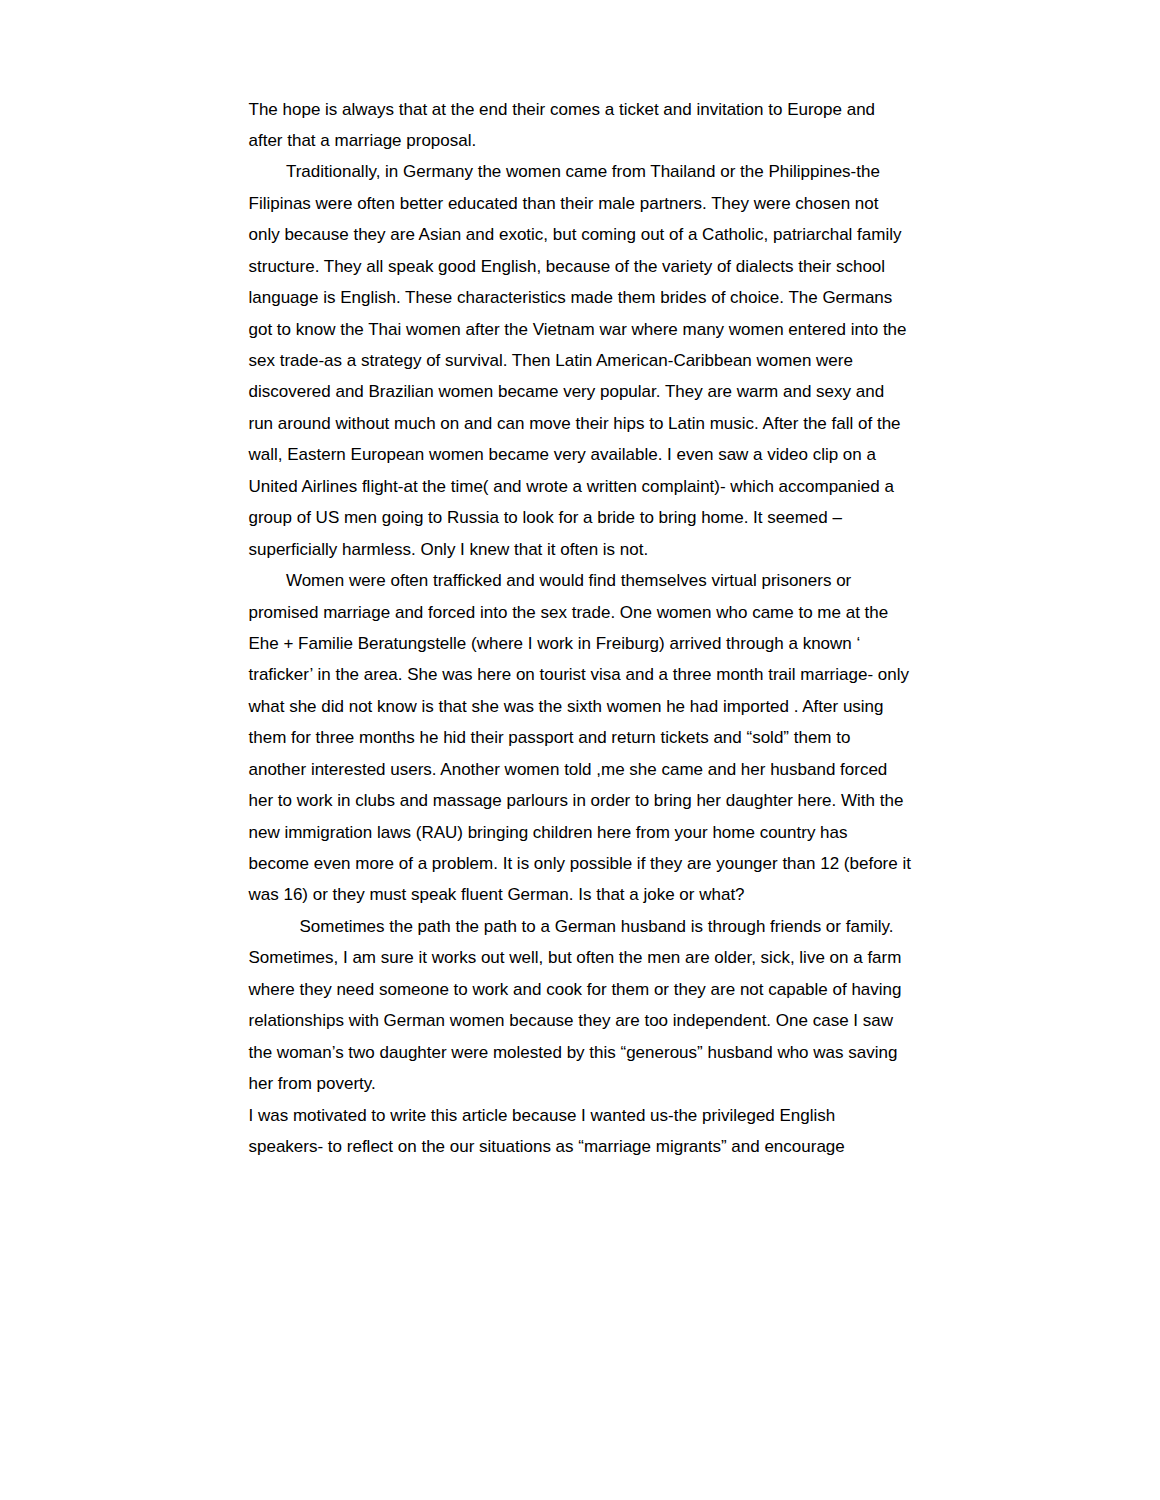The hope is always that at the end their comes a ticket and invitation to Europe and after that a marriage proposal.
Traditionally, in Germany the women came from Thailand or the Philippines-the Filipinas were often better educated than their male partners. They were chosen not only because they are Asian and exotic, but coming out of a Catholic, patriarchal family structure. They all speak good English, because of the variety of dialects their school language is English. These characteristics made them brides of choice. The Germans got to know the Thai women after the Vietnam war where many women entered into the sex trade-as a strategy of survival. Then Latin American-Caribbean women were discovered and Brazilian women became very popular. They are warm and sexy and run around without much on and can move their hips to Latin music. After the fall of the wall, Eastern European women became very available. I even saw a video clip on a United Airlines flight-at the time( and wrote a written complaint)- which accompanied a group of US men going to Russia to look for a bride to bring home. It seemed –superficially harmless. Only I knew that it often is not.
Women were often trafficked and would find themselves virtual prisoners or promised marriage and forced into the sex trade. One women who came to me at the Ehe + Familie Beratungstelle (where I work in Freiburg) arrived through a known ‘ traficker’ in the area. She was here on tourist visa and a three month trail marriage- only what she did not know is that she was the sixth women he had imported . After using them for three months he hid their passport and return tickets and “sold” them to another interested users. Another women told ,me she came and her husband forced her to work in clubs and massage parlours in order to bring her daughter here. With the new immigration laws (RAU) bringing children here from your home country has become even more of a problem. It is only possible if they are younger than 12 (before it was 16) or they must speak fluent German. Is that a joke or what?
Sometimes the path the path to a German husband is through friends or family. Sometimes, I am sure it works out well, but often the men are older, sick, live on a farm where they need someone to work and cook for them or they are not capable of having relationships with German women because they are too independent. One case I saw the woman’s two daughter were molested by this “generous” husband who was saving her from poverty.
I was motivated to write this article because I wanted us-the privileged English speakers- to reflect on the our situations as “marriage migrants” and encourage